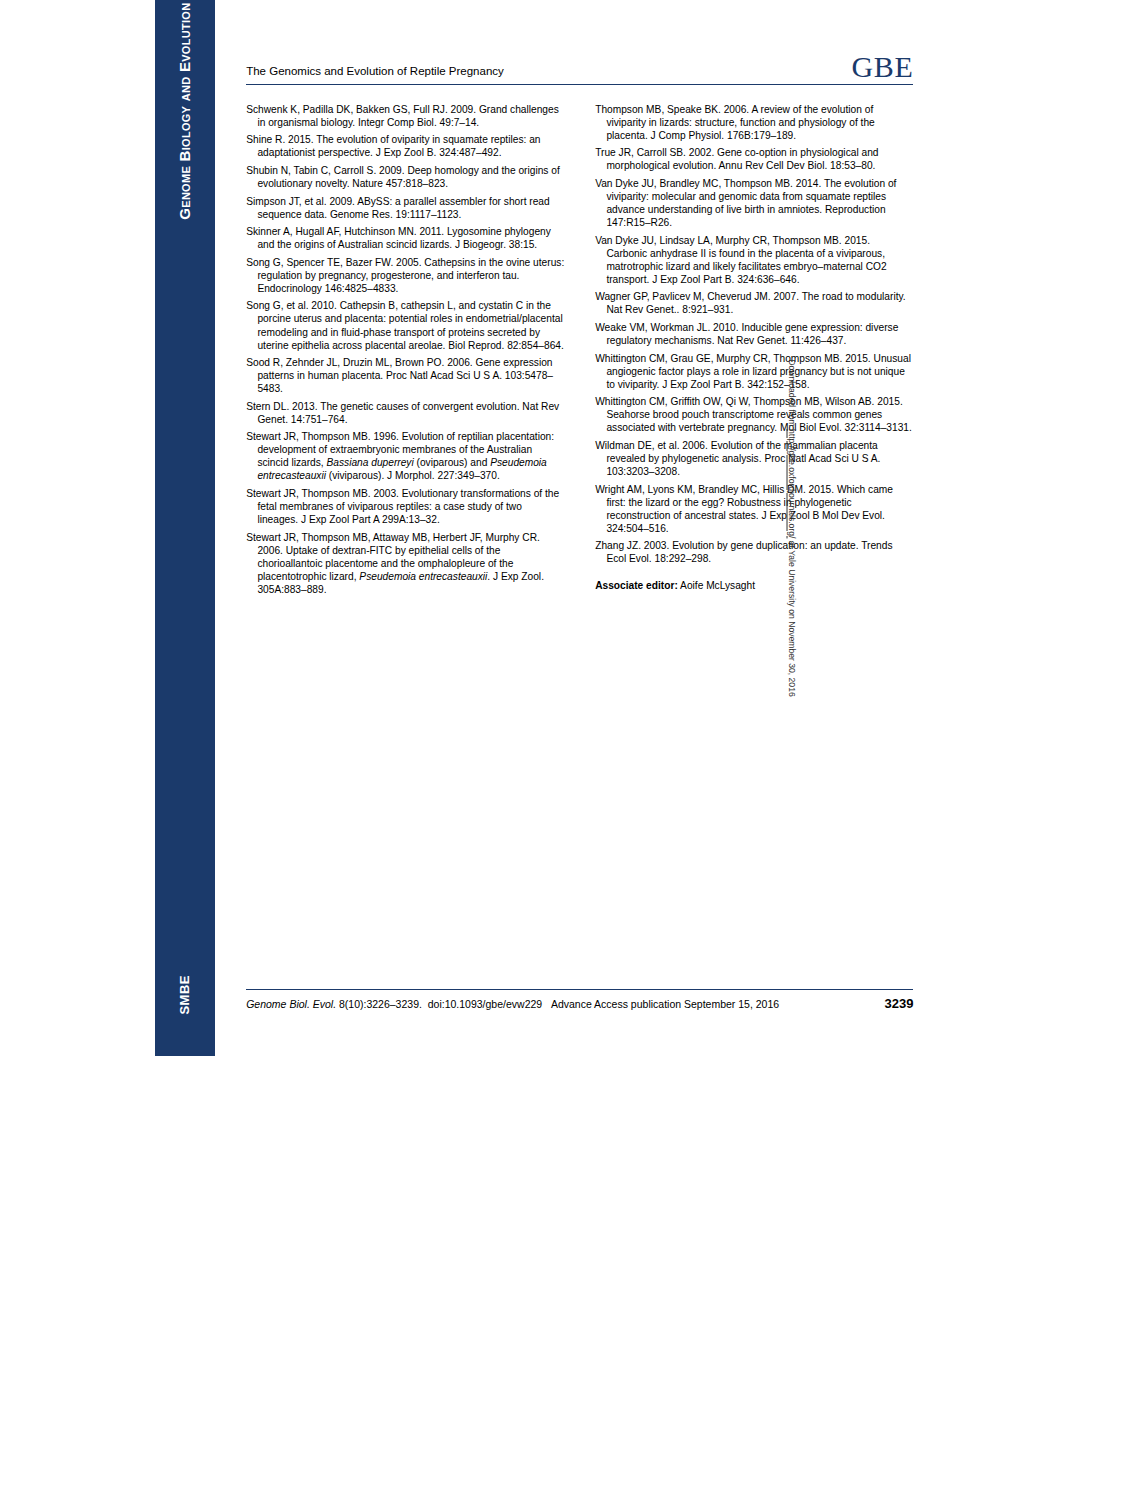Genome Biology and Evolution
SMBE
The Genomics and Evolution of Reptile Pregnancy
GBE
Schwenk K, Padilla DK, Bakken GS, Full RJ. 2009. Grand challenges in organismal biology. Integr Comp Biol. 49:7–14.
Shine R. 2015. The evolution of oviparity in squamate reptiles: an adaptationist perspective. J Exp Zool B. 324:487–492.
Shubin N, Tabin C, Carroll S. 2009. Deep homology and the origins of evolutionary novelty. Nature 457:818–823.
Simpson JT, et al. 2009. ABySS: a parallel assembler for short read sequence data. Genome Res. 19:1117–1123.
Skinner A, Hugall AF, Hutchinson MN. 2011. Lygosomine phylogeny and the origins of Australian scincid lizards. J Biogeogr. 38:15.
Song G, Spencer TE, Bazer FW. 2005. Cathepsins in the ovine uterus: regulation by pregnancy, progesterone, and interferon tau. Endocrinology 146:4825–4833.
Song G, et al. 2010. Cathepsin B, cathepsin L, and cystatin C in the porcine uterus and placenta: potential roles in endometrial/placental remodeling and in fluid-phase transport of proteins secreted by uterine epithelia across placental areolae. Biol Reprod. 82:854–864.
Sood R, Zehnder JL, Druzin ML, Brown PO. 2006. Gene expression patterns in human placenta. Proc Natl Acad Sci U S A. 103:5478–5483.
Stern DL. 2013. The genetic causes of convergent evolution. Nat Rev Genet. 14:751–764.
Stewart JR, Thompson MB. 1996. Evolution of reptilian placentation: development of extraembryonic membranes of the Australian scincid lizards, Bassiana duperreyi (oviparous) and Pseudemoia entrecasteauxii (viviparous). J Morphol. 227:349–370.
Stewart JR, Thompson MB. 2003. Evolutionary transformations of the fetal membranes of viviparous reptiles: a case study of two lineages. J Exp Zool Part A 299A:13–32.
Stewart JR, Thompson MB, Attaway MB, Herbert JF, Murphy CR. 2006. Uptake of dextran-FITC by epithelial cells of the chorioallantoic placentome and the omphalopleure of the placentotrophic lizard, Pseudemoia entrecasteauxii. J Exp Zool. 305A:883–889.
Thompson MB, Speake BK. 2006. A review of the evolution of viviparity in lizards: structure, function and physiology of the placenta. J Comp Physiol. 176B:179–189.
True JR, Carroll SB. 2002. Gene co-option in physiological and morphological evolution. Annu Rev Cell Dev Biol. 18:53–80.
Van Dyke JU, Brandley MC, Thompson MB. 2014. The evolution of viviparity: molecular and genomic data from squamate reptiles advance understanding of live birth in amniotes. Reproduction 147:R15–R26.
Van Dyke JU, Lindsay LA, Murphy CR, Thompson MB. 2015. Carbonic anhydrase II is found in the placenta of a viviparous, matrotrophic lizard and likely facilitates embryo–maternal CO2 transport. J Exp Zool Part B. 324:636–646.
Wagner GP, Pavlicev M, Cheverud JM. 2007. The road to modularity. Nat Rev Genet.. 8:921–931.
Weake VM, Workman JL. 2010. Inducible gene expression: diverse regulatory mechanisms. Nat Rev Genet. 11:426–437.
Whittington CM, Grau GE, Murphy CR, Thompson MB. 2015. Unusual angiogenic factor plays a role in lizard pregnancy but is not unique to viviparity. J Exp Zool Part B. 342:152–158.
Whittington CM, Griffith OW, Qi W, Thompson MB, Wilson AB. 2015. Seahorse brood pouch transcriptome reveals common genes associated with vertebrate pregnancy. Mol Biol Evol. 32:3114–3131.
Wildman DE, et al. 2006. Evolution of the mammalian placenta revealed by phylogenetic analysis. Proc Natl Acad Sci U S A. 103:3203–3208.
Wright AM, Lyons KM, Brandley MC, Hillis DM. 2015. Which came first: the lizard or the egg? Robustness in phylogenetic reconstruction of ancestral states. J Exp Zool B Mol Dev Evol. 324:504–516.
Zhang JZ. 2003. Evolution by gene duplication: an update. Trends Ecol Evol. 18:292–298.
Associate editor: Aoife McLysaght
Downloaded from http://gbe.oxfordjournals.org/ at Yale University on November 30, 2016
Genome Biol. Evol. 8(10):3226–3239. doi:10.1093/gbe/evw229 Advance Access publication September 15, 2016
3239